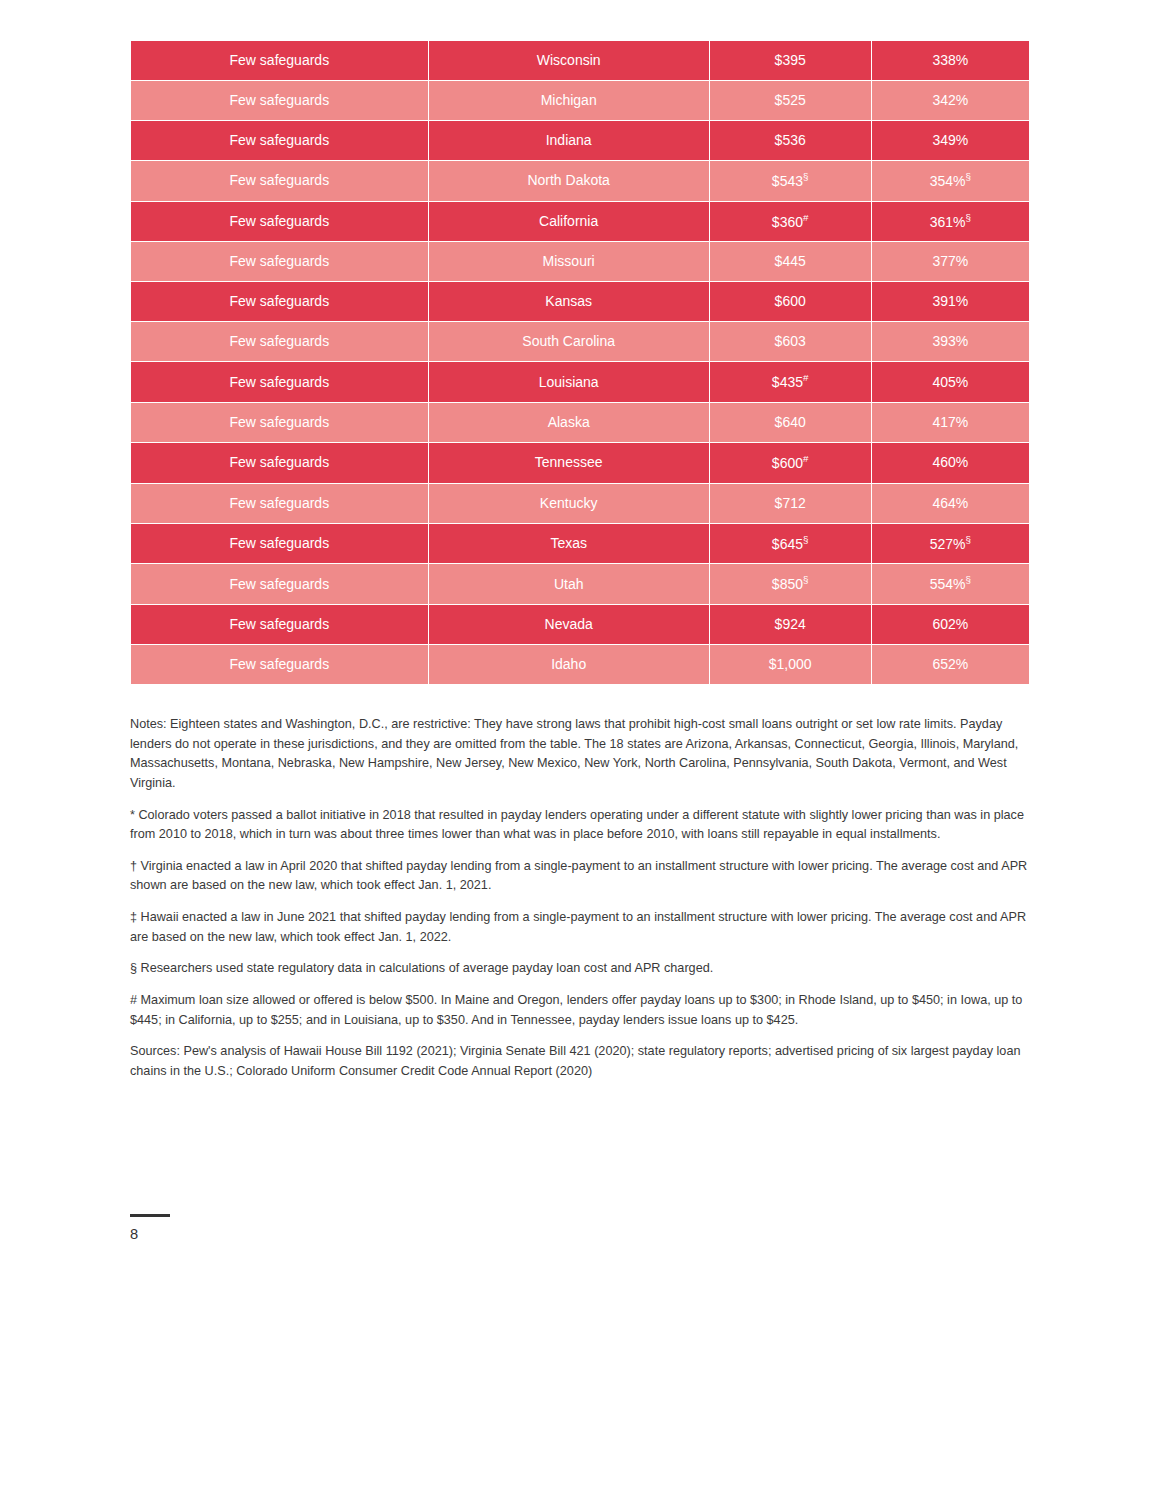| Few safeguards | Wisconsin | $395 | 338% |
| Few safeguards | Michigan | $525 | 342% |
| Few safeguards | Indiana | $536 | 349% |
| Few safeguards | North Dakota | $543 § | 354% § |
| Few safeguards | California | $360 # | 361% § |
| Few safeguards | Missouri | $445 | 377% |
| Few safeguards | Kansas | $600 | 391% |
| Few safeguards | South Carolina | $603 | 393% |
| Few safeguards | Louisiana | $435 # | 405% |
| Few safeguards | Alaska | $640 | 417% |
| Few safeguards | Tennessee | $600 # | 460% |
| Few safeguards | Kentucky | $712 | 464% |
| Few safeguards | Texas | $645 § | 527% § |
| Few safeguards | Utah | $850 § | 554% § |
| Few safeguards | Nevada | $924 | 602% |
| Few safeguards | Idaho | $1,000 | 652% |
Notes: Eighteen states and Washington, D.C., are restrictive: They have strong laws that prohibit high-cost small loans outright or set low rate limits. Payday lenders do not operate in these jurisdictions, and they are omitted from the table. The 18 states are Arizona, Arkansas, Connecticut, Georgia, Illinois, Maryland, Massachusetts, Montana, Nebraska, New Hampshire, New Jersey, New Mexico, New York, North Carolina, Pennsylvania, South Dakota, Vermont, and West Virginia.
* Colorado voters passed a ballot initiative in 2018 that resulted in payday lenders operating under a different statute with slightly lower pricing than was in place from 2010 to 2018, which in turn was about three times lower than what was in place before 2010, with loans still repayable in equal installments.
† Virginia enacted a law in April 2020 that shifted payday lending from a single-payment to an installment structure with lower pricing. The average cost and APR shown are based on the new law, which took effect Jan. 1, 2021.
‡ Hawaii enacted a law in June 2021 that shifted payday lending from a single-payment to an installment structure with lower pricing. The average cost and APR are based on the new law, which took effect Jan. 1, 2022.
§ Researchers used state regulatory data in calculations of average payday loan cost and APR charged.
# Maximum loan size allowed or offered is below $500. In Maine and Oregon, lenders offer payday loans up to $300; in Rhode Island, up to $450; in Iowa, up to $445; in California, up to $255; and in Louisiana, up to $350. And in Tennessee, payday lenders issue loans up to $425.
Sources: Pew's analysis of Hawaii House Bill 1192 (2021); Virginia Senate Bill 421 (2020); state regulatory reports; advertised pricing of six largest payday loan chains in the U.S.; Colorado Uniform Consumer Credit Code Annual Report (2020)
8